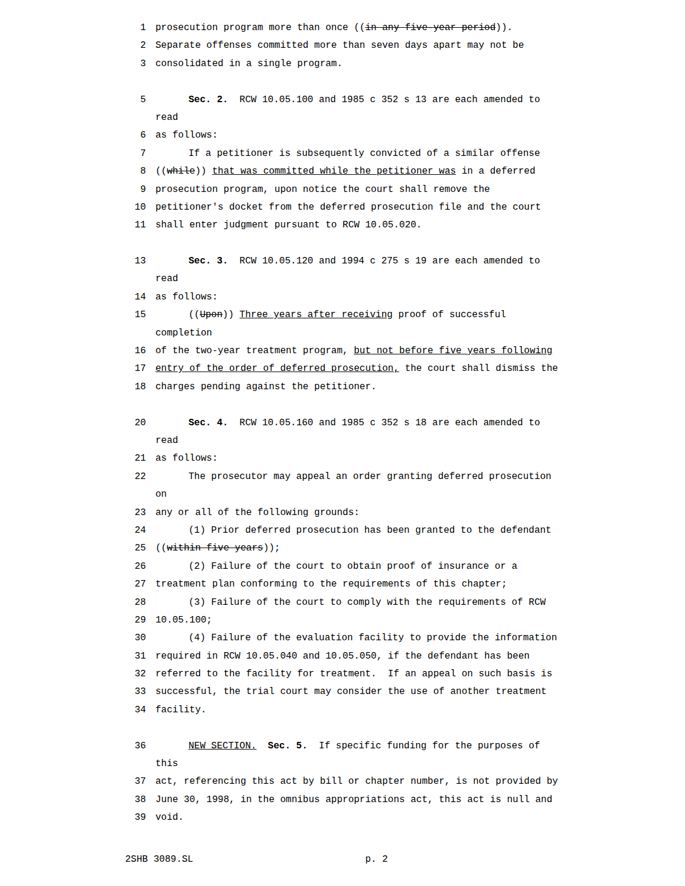prosecution program more than once ((in any five-year period)).
Separate offenses committed more than seven days apart may not be
consolidated in a single program.
Sec. 2. RCW 10.05.100 and 1985 c 352 s 13 are each amended to read
as follows:
If a petitioner is subsequently convicted of a similar offense
((while)) that was committed while the petitioner was in a deferred
prosecution program, upon notice the court shall remove the
petitioner's docket from the deferred prosecution file and the court
shall enter judgment pursuant to RCW 10.05.020.
Sec. 3. RCW 10.05.120 and 1994 c 275 s 19 are each amended to read
as follows:
((Upon)) Three years after receiving proof of successful completion
of the two-year treatment program, but not before five years following
entry of the order of deferred prosecution, the court shall dismiss the
charges pending against the petitioner.
Sec. 4. RCW 10.05.160 and 1985 c 352 s 18 are each amended to read
as follows:
The prosecutor may appeal an order granting deferred prosecution on
any or all of the following grounds:
(1) Prior deferred prosecution has been granted to the defendant
((within five years));
(2) Failure of the court to obtain proof of insurance or a
treatment plan conforming to the requirements of this chapter;
(3) Failure of the court to comply with the requirements of RCW
10.05.100;
(4) Failure of the evaluation facility to provide the information
required in RCW 10.05.040 and 10.05.050, if the defendant has been
referred to the facility for treatment. If an appeal on such basis is
successful, the trial court may consider the use of another treatment
facility.
NEW SECTION. Sec. 5. If specific funding for the purposes of this
act, referencing this act by bill or chapter number, is not provided by
June 30, 1998, in the omnibus appropriations act, this act is null and
void.
2SHB 3089.SL
p. 2